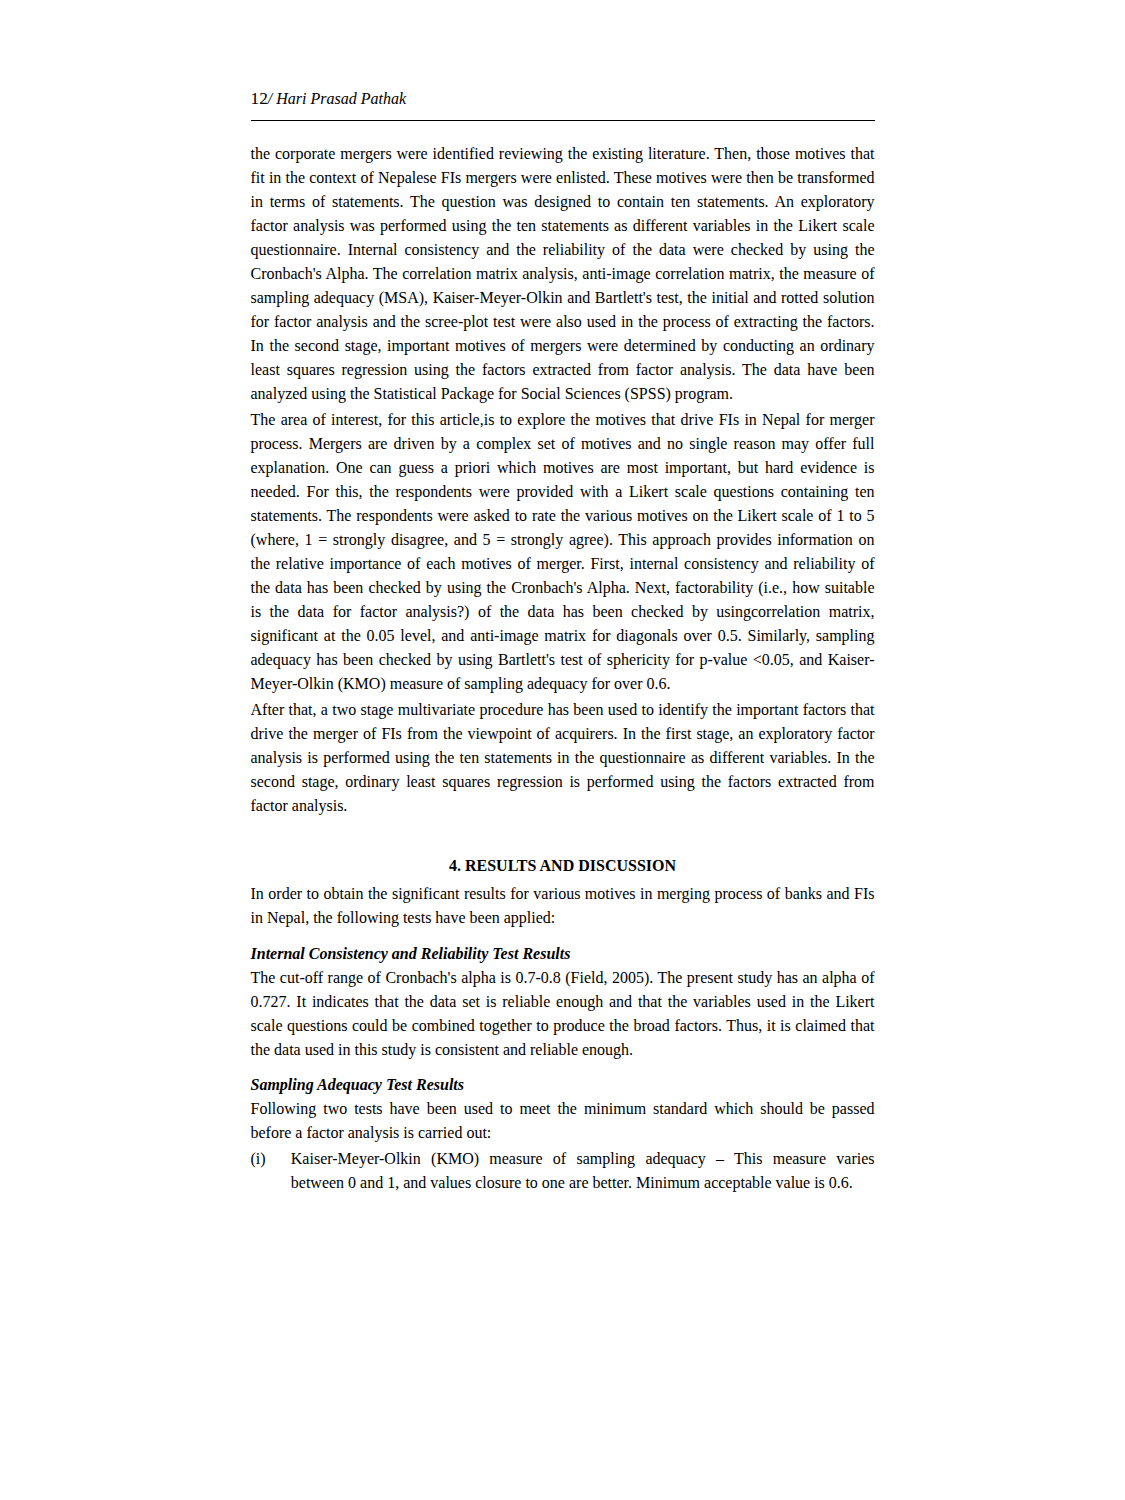12/ Hari Prasad Pathak
the corporate mergers were identified reviewing the existing literature. Then, those motives that fit in the context of Nepalese FIs mergers were enlisted. These motives were then be transformed in terms of statements. The question was designed to contain ten statements. An exploratory factor analysis was performed using the ten statements as different variables in the Likert scale questionnaire. Internal consistency and the reliability of the data were checked by using the Cronbach's Alpha. The correlation matrix analysis, anti-image correlation matrix, the measure of sampling adequacy (MSA), Kaiser-Meyer-Olkin and Bartlett's test, the initial and rotted solution for factor analysis and the scree-plot test were also used in the process of extracting the factors. In the second stage, important motives of mergers were determined by conducting an ordinary least squares regression using the factors extracted from factor analysis. The data have been analyzed using the Statistical Package for Social Sciences (SPSS) program.
The area of interest, for this article,is to explore the motives that drive FIs in Nepal for merger process. Mergers are driven by a complex set of motives and no single reason may offer full explanation. One can guess a priori which motives are most important, but hard evidence is needed. For this, the respondents were provided with a Likert scale questions containing ten statements. The respondents were asked to rate the various motives on the Likert scale of 1 to 5 (where, 1 = strongly disagree, and 5 = strongly agree). This approach provides information on the relative importance of each motives of merger. First, internal consistency and reliability of the data has been checked by using the Cronbach's Alpha. Next, factorability (i.e., how suitable is the data for factor analysis?) of the data has been checked by usingcorrelation matrix, significant at the 0.05 level, and anti-image matrix for diagonals over 0.5. Similarly, sampling adequacy has been checked by using Bartlett's test of sphericity for p-value <0.05, and Kaiser-Meyer-Olkin (KMO) measure of sampling adequacy for over 0.6.
After that, a two stage multivariate procedure has been used to identify the important factors that drive the merger of FIs from the viewpoint of acquirers. In the first stage, an exploratory factor analysis is performed using the ten statements in the questionnaire as different variables. In the second stage, ordinary least squares regression is performed using the factors extracted from factor analysis.
4. RESULTS AND DISCUSSION
In order to obtain the significant results for various motives in merging process of banks and FIs in Nepal, the following tests have been applied:
Internal Consistency and Reliability Test Results
The cut-off range of Cronbach's alpha is 0.7-0.8 (Field, 2005). The present study has an alpha of 0.727. It indicates that the data set is reliable enough and that the variables used in the Likert scale questions could be combined together to produce the broad factors. Thus, it is claimed that the data used in this study is consistent and reliable enough.
Sampling Adequacy Test Results
Following two tests have been used to meet the minimum standard which should be passed before a factor analysis is carried out:
(i)
Kaiser-Meyer-Olkin (KMO) measure of sampling adequacy – This measure varies between 0 and 1, and values closure to one are better. Minimum acceptable value is 0.6.